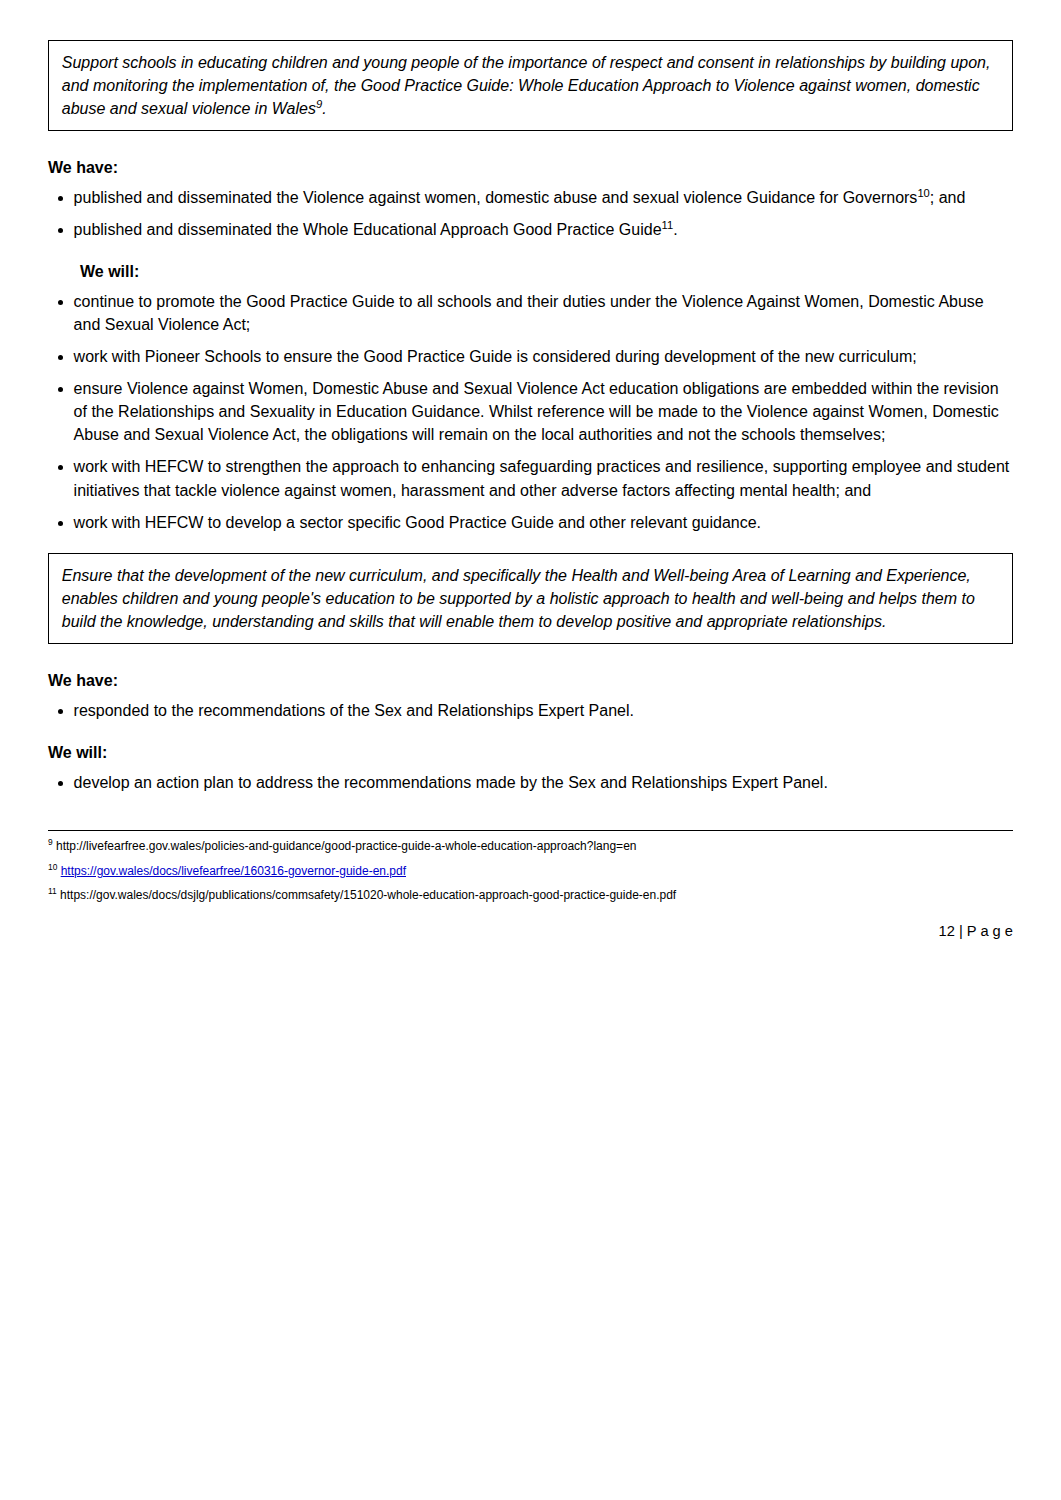Support schools in educating children and young people of the importance of respect and consent in relationships by building upon, and monitoring the implementation of, the Good Practice Guide: Whole Education Approach to Violence against women, domestic abuse and sexual violence in Wales9.
We have:
published and disseminated the Violence against women, domestic abuse and sexual violence Guidance for Governors10; and
published and disseminated the Whole Educational Approach Good Practice Guide11.
We will:
continue to promote the Good Practice Guide to all schools and their duties under the Violence Against Women, Domestic Abuse and Sexual Violence Act;
work with Pioneer Schools to ensure the Good Practice Guide is considered during development of the new curriculum;
ensure Violence against Women, Domestic Abuse and Sexual Violence Act education obligations are embedded within the revision of the Relationships and Sexuality in Education Guidance. Whilst reference will be made to the Violence against Women, Domestic Abuse and Sexual Violence Act, the obligations will remain on the local authorities and not the schools themselves;
work with HEFCW to strengthen the approach to enhancing safeguarding practices and resilience, supporting employee and student initiatives that tackle violence against women, harassment and other adverse factors affecting mental health; and
work with HEFCW to develop a sector specific Good Practice Guide and other relevant guidance.
Ensure that the development of the new curriculum, and specifically the Health and Well-being Area of Learning and Experience, enables children and young people's education to be supported by a holistic approach to health and well-being and helps them to build the knowledge, understanding and skills that will enable them to develop positive and appropriate relationships.
We have:
responded to the recommendations of the Sex and Relationships Expert Panel.
We will:
develop an action plan to address the recommendations made by the Sex and Relationships Expert Panel.
9 http://livefearfree.gov.wales/policies-and-guidance/good-practice-guide-a-whole-education-approach?lang=en
10 https://gov.wales/docs/livefearfree/160316-governor-guide-en.pdf
11 https://gov.wales/docs/dsjlg/publications/commsafety/151020-whole-education-approach-good-practice-guide-en.pdf
12 | P a g e